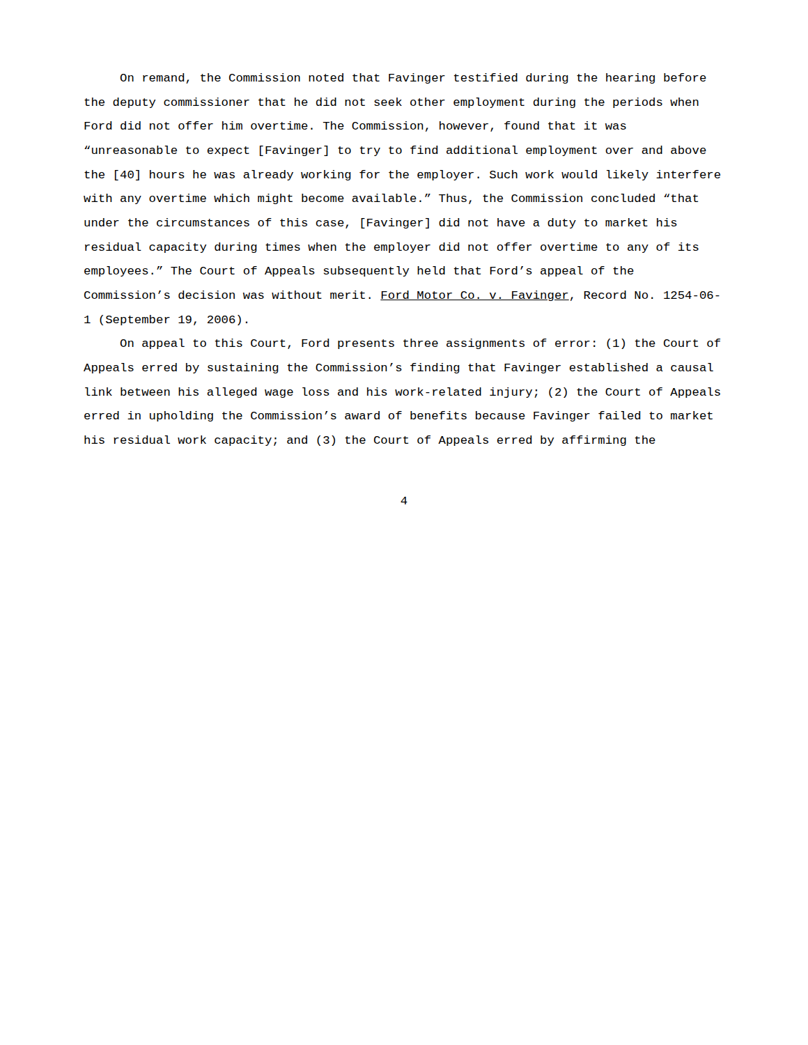On remand, the Commission noted that Favinger testified during the hearing before the deputy commissioner that he did not seek other employment during the periods when Ford did not offer him overtime. The Commission, however, found that it was “unreasonable to expect [Favinger] to try to find additional employment over and above the [40] hours he was already working for the employer. Such work would likely interfere with any overtime which might become available.” Thus, the Commission concluded “that under the circumstances of this case, [Favinger] did not have a duty to market his residual capacity during times when the employer did not offer overtime to any of its employees.” The Court of Appeals subsequently held that Ford’s appeal of the Commission’s decision was without merit. Ford Motor Co. v. Favinger, Record No. 1254-06-1 (September 19, 2006).
On appeal to this Court, Ford presents three assignments of error: (1) the Court of Appeals erred by sustaining the Commission’s finding that Favinger established a causal link between his alleged wage loss and his work-related injury; (2) the Court of Appeals erred in upholding the Commission’s award of benefits because Favinger failed to market his residual work capacity; and (3) the Court of Appeals erred by affirming the
4